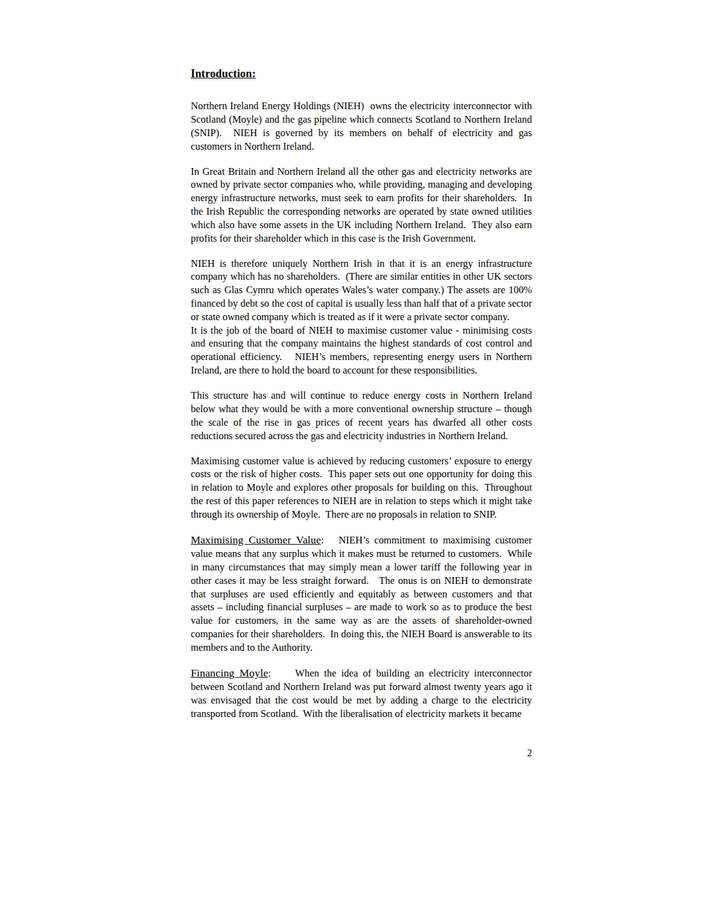Introduction:
Northern Ireland Energy Holdings (NIEH) owns the electricity interconnector with Scotland (Moyle) and the gas pipeline which connects Scotland to Northern Ireland (SNIP). NIEH is governed by its members on behalf of electricity and gas customers in Northern Ireland.
In Great Britain and Northern Ireland all the other gas and electricity networks are owned by private sector companies who, while providing, managing and developing energy infrastructure networks, must seek to earn profits for their shareholders. In the Irish Republic the corresponding networks are operated by state owned utilities which also have some assets in the UK including Northern Ireland. They also earn profits for their shareholder which in this case is the Irish Government.
NIEH is therefore uniquely Northern Irish in that it is an energy infrastructure company which has no shareholders. (There are similar entities in other UK sectors such as Glas Cymru which operates Wales’s water company.) The assets are 100% financed by debt so the cost of capital is usually less than half that of a private sector or state owned company which is treated as if it were a private sector company.
It is the job of the board of NIEH to maximise customer value - minimising costs and ensuring that the company maintains the highest standards of cost control and operational efficiency. NIEH’s members, representing energy users in Northern Ireland, are there to hold the board to account for these responsibilities.
This structure has and will continue to reduce energy costs in Northern Ireland below what they would be with a more conventional ownership structure – though the scale of the rise in gas prices of recent years has dwarfed all other costs reductions secured across the gas and electricity industries in Northern Ireland.
Maximising customer value is achieved by reducing customers’ exposure to energy costs or the risk of higher costs. This paper sets out one opportunity for doing this in relation to Moyle and explores other proposals for building on this. Throughout the rest of this paper references to NIEH are in relation to steps which it might take through its ownership of Moyle. There are no proposals in relation to SNIP.
Maximising Customer Value: NIEH’s commitment to maximising customer value means that any surplus which it makes must be returned to customers. While in many circumstances that may simply mean a lower tariff the following year in other cases it may be less straight forward. The onus is on NIEH to demonstrate that surpluses are used efficiently and equitably as between customers and that assets – including financial surpluses – are made to work so as to produce the best value for customers, in the same way as are the assets of shareholder-owned companies for their shareholders. In doing this, the NIEH Board is answerable to its members and to the Authority.
Financing Moyle: When the idea of building an electricity interconnector between Scotland and Northern Ireland was put forward almost twenty years ago it was envisaged that the cost would be met by adding a charge to the electricity transported from Scotland. With the liberalisation of electricity markets it became
2